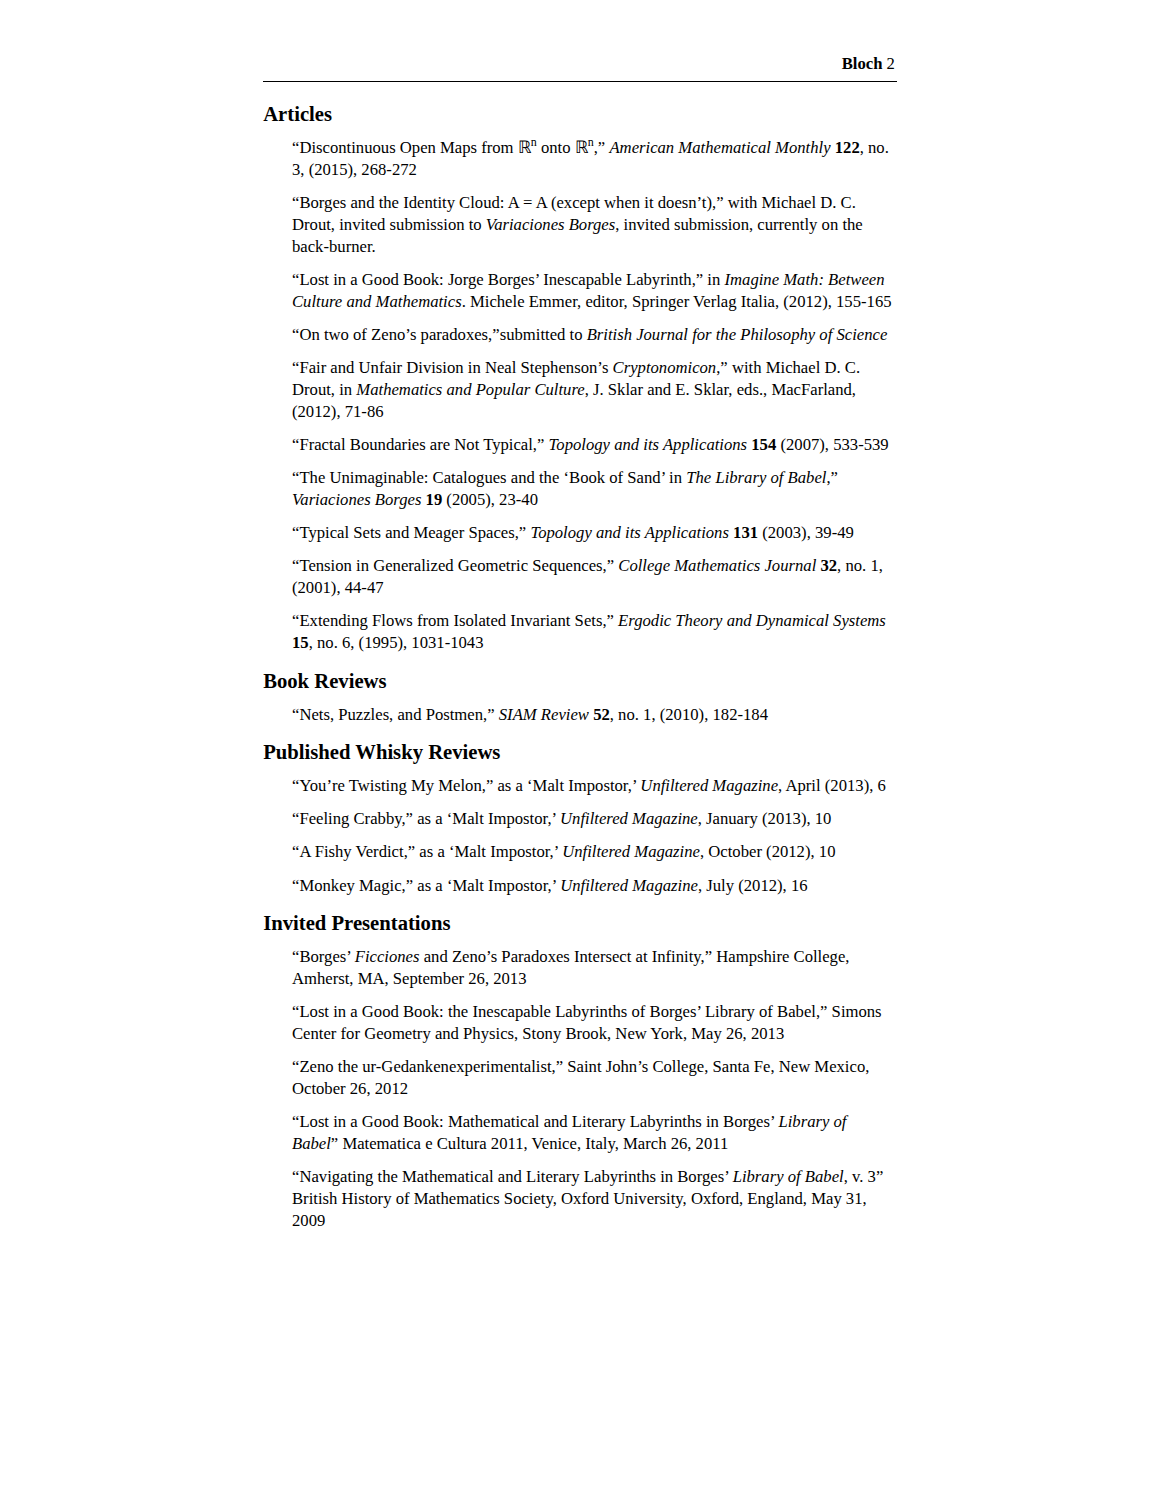Bloch 2
Articles
“Discontinuous Open Maps from ℝn onto ℝn,” American Mathematical Monthly 122, no. 3, (2015), 268-272
“Borges and the Identity Cloud: A = A (except when it doesn’t),” with Michael D. C. Drout, invited submission to Variaciones Borges, invited submission, currently on the back-burner.
“Lost in a Good Book: Jorge Borges’ Inescapable Labyrinth,” in Imagine Math: Between Culture and Mathematics. Michele Emmer, editor, Springer Verlag Italia, (2012), 155-165
“On two of Zeno’s paradoxes,”submitted to British Journal for the Philosophy of Science
“Fair and Unfair Division in Neal Stephenson’s Cryptonomicon,” with Michael D. C. Drout, in Mathematics and Popular Culture, J. Sklar and E. Sklar, eds., MacFarland, (2012), 71-86
“Fractal Boundaries are Not Typical,” Topology and its Applications 154 (2007), 533-539
“The Unimaginable: Catalogues and the ‘Book of Sand’ in The Library of Babel,” Variaciones Borges 19 (2005), 23-40
“Typical Sets and Meager Spaces,” Topology and its Applications 131 (2003), 39-49
“Tension in Generalized Geometric Sequences,” College Mathematics Journal 32, no. 1, (2001), 44-47
“Extending Flows from Isolated Invariant Sets,” Ergodic Theory and Dynamical Systems 15, no. 6, (1995), 1031-1043
Book Reviews
“Nets, Puzzles, and Postmen,” SIAM Review 52, no. 1, (2010), 182-184
Published Whisky Reviews
“You’re Twisting My Melon,” as a ‘Malt Impostor,’ Unfiltered Magazine, April (2013), 6
“Feeling Crabby,” as a ‘Malt Impostor,’ Unfiltered Magazine, January (2013), 10
“A Fishy Verdict,” as a ‘Malt Impostor,’ Unfiltered Magazine, October (2012), 10
“Monkey Magic,” as a ‘Malt Impostor,’ Unfiltered Magazine, July (2012), 16
Invited Presentations
“Borges’ Ficciones and Zeno’s Paradoxes Intersect at Infinity,” Hampshire College, Amherst, MA, September 26, 2013
“Lost in a Good Book: the Inescapable Labyrinths of Borges’ Library of Babel,” Simons Center for Geometry and Physics, Stony Brook, New York, May 26, 2013
“Zeno the ur-Gedankenexperimentalist,” Saint John’s College, Santa Fe, New Mexico, October 26, 2012
“Lost in a Good Book: Mathematical and Literary Labyrinths in Borges’ Library of Babel” Matematica e Cultura 2011, Venice, Italy, March 26, 2011
“Navigating the Mathematical and Literary Labyrinths in Borges’ Library of Babel, v. 3” British History of Mathematics Society, Oxford University, Oxford, England, May 31, 2009